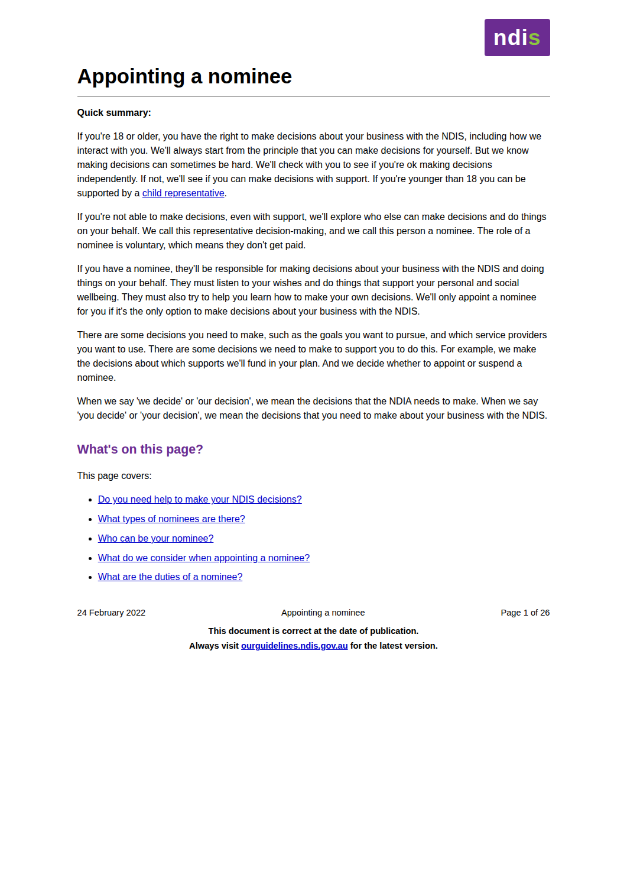ndis
Appointing a nominee
Quick summary:
If you're 18 or older, you have the right to make decisions about your business with the NDIS, including how we interact with you. We'll always start from the principle that you can make decisions for yourself. But we know making decisions can sometimes be hard. We'll check with you to see if you're ok making decisions independently. If not, we'll see if you can make decisions with support. If you're younger than 18 you can be supported by a child representative.
If you're not able to make decisions, even with support, we'll explore who else can make decisions and do things on your behalf. We call this representative decision-making, and we call this person a nominee. The role of a nominee is voluntary, which means they don't get paid.
If you have a nominee, they'll be responsible for making decisions about your business with the NDIS and doing things on your behalf. They must listen to your wishes and do things that support your personal and social wellbeing. They must also try to help you learn how to make your own decisions. We'll only appoint a nominee for you if it's the only option to make decisions about your business with the NDIS.
There are some decisions you need to make, such as the goals you want to pursue, and which service providers you want to use. There are some decisions we need to make to support you to do this. For example, we make the decisions about which supports we'll fund in your plan. And we decide whether to appoint or suspend a nominee.
When we say 'we decide' or 'our decision', we mean the decisions that the NDIA needs to make. When we say 'you decide' or 'your decision', we mean the decisions that you need to make about your business with the NDIS.
What's on this page?
This page covers:
Do you need help to make your NDIS decisions?
What types of nominees are there?
Who can be your nominee?
What do we consider when appointing a nominee?
What are the duties of a nominee?
24 February 2022 Appointing a nominee Page 1 of 26
This document is correct at the date of publication.
Always visit ourguidelines.ndis.gov.au for the latest version.